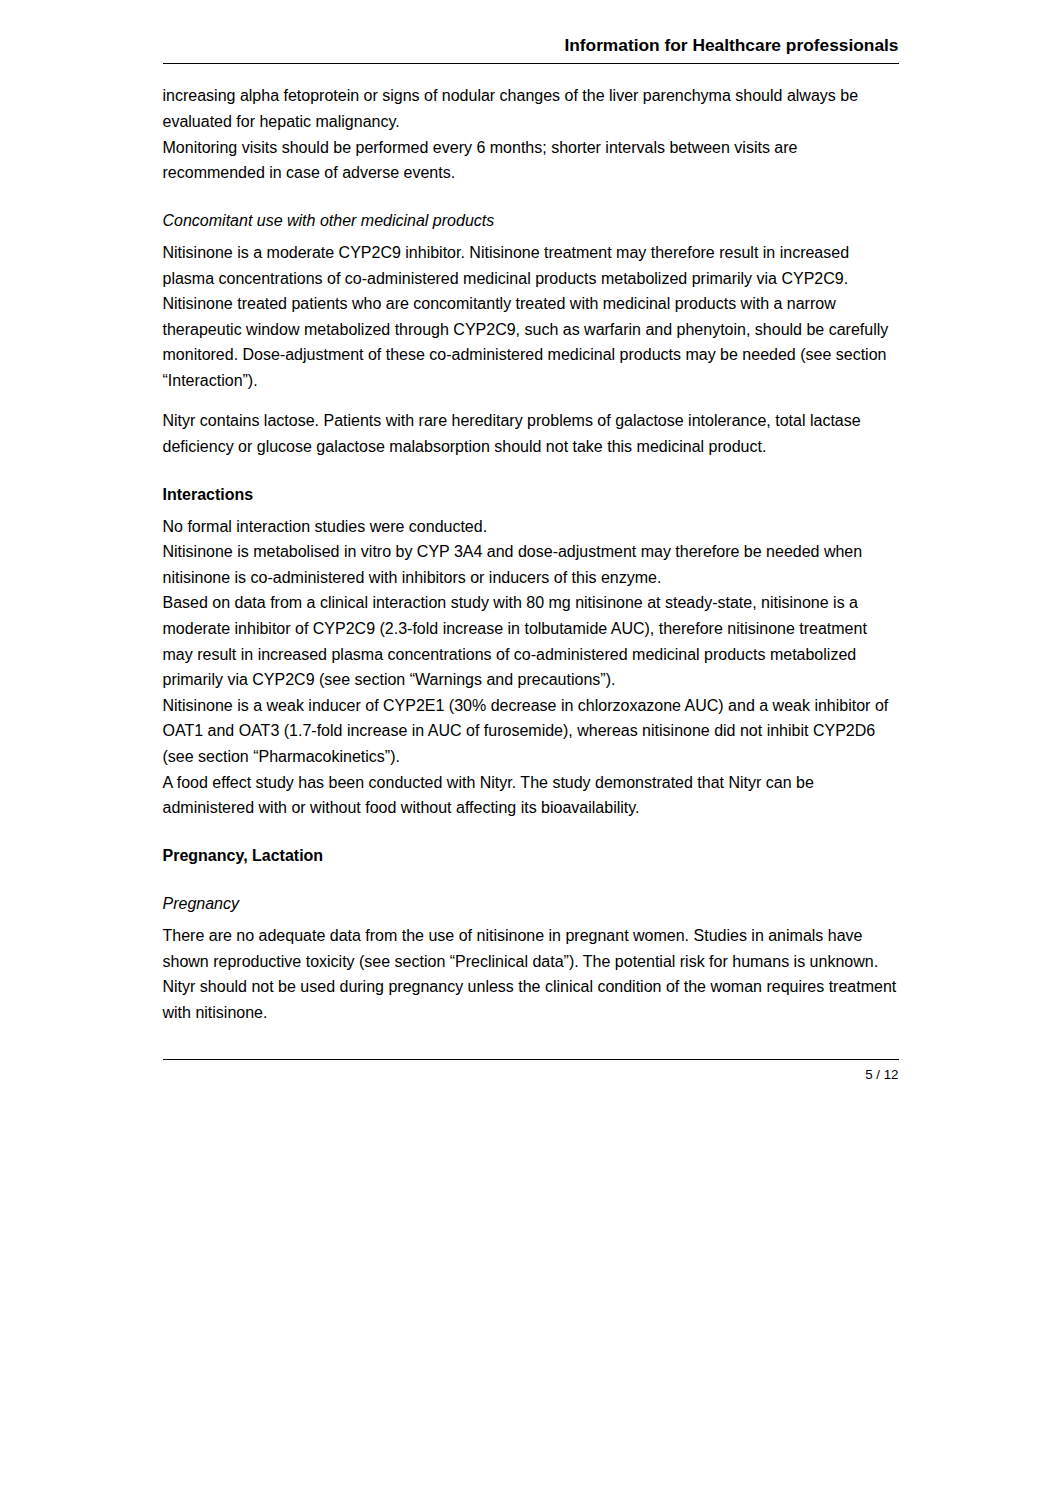Information for Healthcare professionals
increasing alpha fetoprotein or signs of nodular changes of the liver parenchyma should always be evaluated for hepatic malignancy.
Monitoring visits should be performed every 6 months; shorter intervals between visits are recommended in case of adverse events.
Concomitant use with other medicinal products
Nitisinone is a moderate CYP2C9 inhibitor. Nitisinone treatment may therefore result in increased plasma concentrations of co-administered medicinal products metabolized primarily via CYP2C9. Nitisinone treated patients who are concomitantly treated with medicinal products with a narrow therapeutic window metabolized through CYP2C9, such as warfarin and phenytoin, should be carefully monitored. Dose-adjustment of these co-administered medicinal products may be needed (see section “Interaction”).
Nityr contains lactose. Patients with rare hereditary problems of galactose intolerance, total lactase deficiency or glucose galactose malabsorption should not take this medicinal product.
Interactions
No formal interaction studies were conducted.
Nitisinone is metabolised in vitro by CYP 3A4 and dose-adjustment may therefore be needed when nitisinone is co-administered with inhibitors or inducers of this enzyme.
Based on data from a clinical interaction study with 80 mg nitisinone at steady-state, nitisinone is a moderate inhibitor of CYP2C9 (2.3-fold increase in tolbutamide AUC), therefore nitisinone treatment may result in increased plasma concentrations of co-administered medicinal products metabolized primarily via CYP2C9 (see section “Warnings and precautions”).
Nitisinone is a weak inducer of CYP2E1 (30% decrease in chlorzoxazone AUC) and a weak inhibitor of OAT1 and OAT3 (1.7-fold increase in AUC of furosemide), whereas nitisinone did not inhibit CYP2D6 (see section “Pharmacokinetics”).
A food effect study has been conducted with Nityr. The study demonstrated that Nityr can be administered with or without food without affecting its bioavailability.
Pregnancy, Lactation
Pregnancy
There are no adequate data from the use of nitisinone in pregnant women. Studies in animals have shown reproductive toxicity (see section “Preclinical data”). The potential risk for humans is unknown. Nityr should not be used during pregnancy unless the clinical condition of the woman requires treatment with nitisinone.
5 / 12